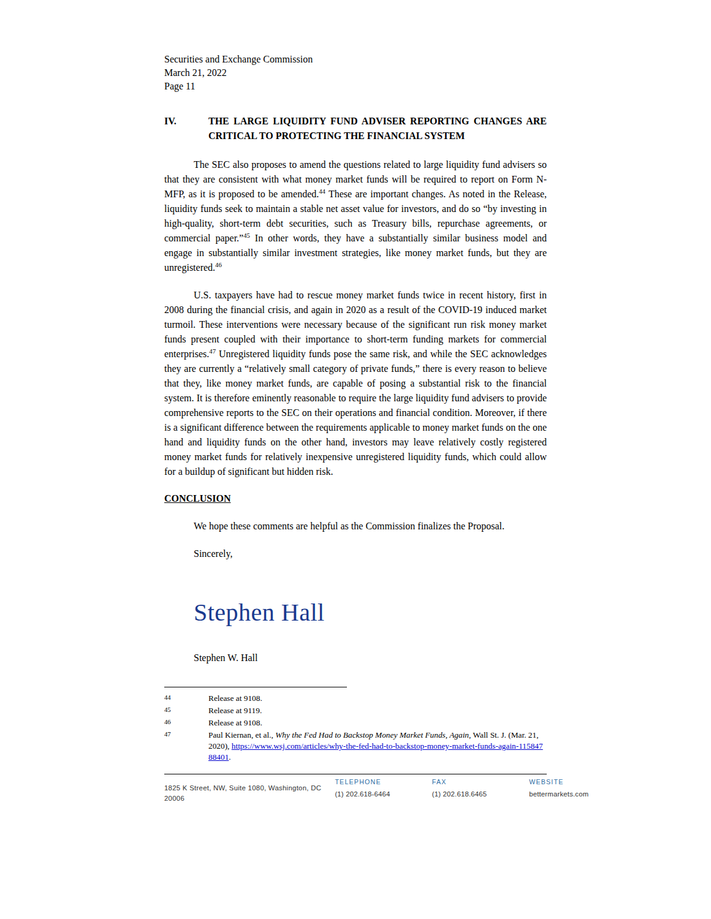Securities and Exchange Commission
March 21, 2022
Page 11
IV. THE LARGE LIQUIDITY FUND ADVISER REPORTING CHANGES ARE CRITICAL TO PROTECTING THE FINANCIAL SYSTEM
The SEC also proposes to amend the questions related to large liquidity fund advisers so that they are consistent with what money market funds will be required to report on Form N-MFP, as it is proposed to be amended.44 These are important changes. As noted in the Release, liquidity funds seek to maintain a stable net asset value for investors, and do so “by investing in high-quality, short-term debt securities, such as Treasury bills, repurchase agreements, or commercial paper.”45 In other words, they have a substantially similar business model and engage in substantially similar investment strategies, like money market funds, but they are unregistered.46
U.S. taxpayers have had to rescue money market funds twice in recent history, first in 2008 during the financial crisis, and again in 2020 as a result of the COVID-19 induced market turmoil. These interventions were necessary because of the significant run risk money market funds present coupled with their importance to short-term funding markets for commercial enterprises.47 Unregistered liquidity funds pose the same risk, and while the SEC acknowledges they are currently a “relatively small category of private funds,” there is every reason to believe that they, like money market funds, are capable of posing a substantial risk to the financial system. It is therefore eminently reasonable to require the large liquidity fund advisers to provide comprehensive reports to the SEC on their operations and financial condition. Moreover, if there is a significant difference between the requirements applicable to money market funds on the one hand and liquidity funds on the other hand, investors may leave relatively costly registered money market funds for relatively inexpensive unregistered liquidity funds, which could allow for a buildup of significant but hidden risk.
CONCLUSION
We hope these comments are helpful as the Commission finalizes the Proposal.
Sincerely,
Stephen Hall
Stephen W. Hall
44 Release at 9108.
45 Release at 9119.
46 Release at 9108.
47 Paul Kiernan, et al., Why the Fed Had to Backstop Money Market Funds, Again, Wall St. J. (Mar. 21, 2020), https://www.wsj.com/articles/why-the-fed-had-to-backstop-money-market-funds-again-11584788401.
1825 K Street, NW, Suite 1080, Washington, DC 20006
TELEPHONE
(1) 202.618-6464
FAX
(1) 202.618.6465
WEBSITE
bettermarkets.com